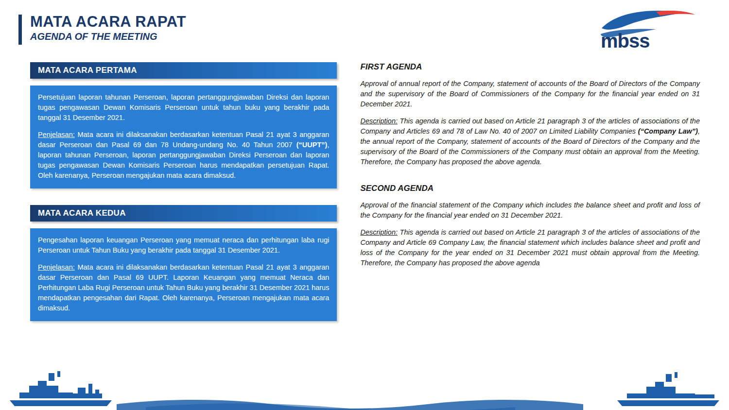MATA ACARA RAPAT
AGENDA OF THE MEETING
mbss
MATA ACARA PERTAMA
Persetujuan laporan tahunan Perseroan, laporan pertanggungjawaban Direksi dan laporan tugas pengawasan Dewan Komisaris Perseroan untuk tahun buku yang berakhir pada tanggal 31 Desember 2021.
Penjelasan: Mata acara ini dilaksanakan berdasarkan ketentuan Pasal 21 ayat 3 anggaran dasar Perseroan dan Pasal 69 dan 78 Undang-undang No. 40 Tahun 2007 (“UUPT”), laporan tahunan Perseroan, laporan pertanggungjawaban Direksi Perseroan dan laporan tugas pengawasan Dewan Komisaris Perseroan harus mendapatkan persetujuan Rapat. Oleh karenanya, Perseroan mengajukan mata acara dimaksud.
MATA ACARA KEDUA
Pengesahan laporan keuangan Perseroan yang memuat neraca dan perhitungan laba rugi Perseroan untuk Tahun Buku yang berakhir pada tanggal 31 Desember 2021.
Penjelasan: Mata acara ini dilaksanakan berdasarkan ketentuan Pasal 21 ayat 3 anggaran dasar Perseroan dan Pasal 69 UUPT. Laporan Keuangan yang memuat Neraca dan Perhitungan Laba Rugi Perseroan untuk Tahun Buku yang berakhir 31 Desember 2021 harus mendapatkan pengesahan dari Rapat. Oleh karenanya, Perseroan mengajukan mata acara dimaksud.
FIRST AGENDA
Approval of annual report of the Company, statement of accounts of the Board of Directors of the Company and the supervisory of the Board of Commissioners of the Company for the financial year ended on 31 December 2021.
Description: This agenda is carried out based on Article 21 paragraph 3 of the articles of associations of the Company and Articles 69 and 78 of Law No. 40 of 2007 on Limited Liability Companies (“Company Law”), the annual report of the Company, statement of accounts of the Board of Directors of the Company and the supervisory of the Board of the Commissioners of the Company must obtain an approval from the Meeting. Therefore, the Company has proposed the above agenda.
SECOND AGENDA
Approval of the financial statement of the Company which includes the balance sheet and profit and loss of the Company for the financial year ended on 31 December 2021.
Description: This agenda is carried out based on Article 21 paragraph 3 of the articles of associations of the Company and Article 69 Company Law, the financial statement which includes balance sheet and profit and loss of the Company for the year ended on 31 December 2021 must obtain approval from the Meeting. Therefore, the Company has proposed the above agenda